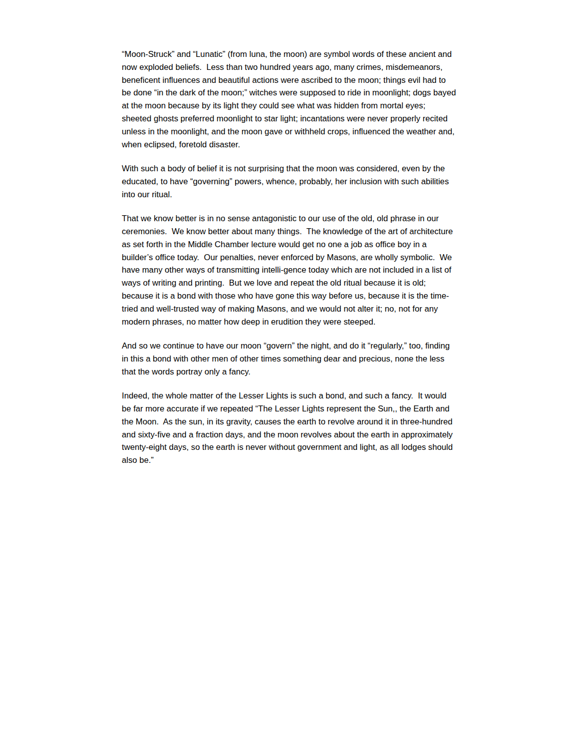“Moon-Struck” and “Lunatic” (from luna, the moon) are symbol words of these ancient and now exploded beliefs. Less than two hundred years ago, many crimes, misdemeanors, beneficent influences and beautiful actions were ascribed to the moon; things evil had to be done “in the dark of the moon;” witches were supposed to ride in moonlight; dogs bayed at the moon because by its light they could see what was hidden from mortal eyes; sheeted ghosts preferred moonlight to star light; incantations were never properly recited unless in the moonlight, and the moon gave or withheld crops, influenced the weather and, when eclipsed, foretold disaster.
With such a body of belief it is not surprising that the moon was considered, even by the educated, to have “governing” powers, whence, probably, her inclusion with such abilities into our ritual.
That we know better is in no sense antagonistic to our use of the old, old phrase in our ceremonies. We know better about many things. The knowledge of the art of architecture as set forth in the Middle Chamber lecture would get no one a job as office boy in a builder’s office today. Our penalties, never enforced by Masons, are wholly symbolic. We have many other ways of transmitting intelli-gence today which are not included in a list of ways of writing and printing. But we love and repeat the old ritual because it is old; because it is a bond with those who have gone this way before us, because it is the time-tried and well-trusted way of making Masons, and we would not alter it; no, not for any modern phrases, no matter how deep in erudition they were steeped.
And so we continue to have our moon “govern” the night, and do it “regularly,” too, finding in this a bond with other men of other times something dear and precious, none the less that the words portray only a fancy.
Indeed, the whole matter of the Lesser Lights is such a bond, and such a fancy. It would be far more accurate if we repeated “The Lesser Lights represent the Sun,, the Earth and the Moon. As the sun, in its gravity, causes the earth to revolve around it in three-hundred and sixty-five and a fraction days, and the moon revolves about the earth in approximately twenty-eight days, so the earth is never without government and light, as all lodges should also be.”